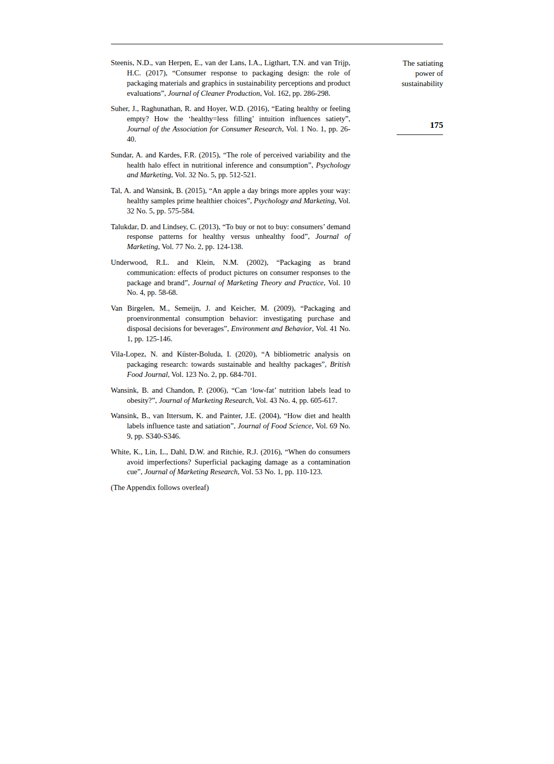Steenis, N.D., van Herpen, E., van der Lans, I.A., Ligthart, T.N. and van Trijp, H.C. (2017), “Consumer response to packaging design: the role of packaging materials and graphics in sustainability perceptions and product evaluations”, Journal of Cleaner Production, Vol. 162, pp. 286-298.
Suher, J., Raghunathan, R. and Hoyer, W.D. (2016), “Eating healthy or feeling empty? How the ‘healthy=less filling’ intuition influences satiety”, Journal of the Association for Consumer Research, Vol. 1 No. 1, pp. 26-40.
Sundar, A. and Kardes, F.R. (2015), “The role of perceived variability and the health halo effect in nutritional inference and consumption”, Psychology and Marketing, Vol. 32 No. 5, pp. 512-521.
Tal, A. and Wansink, B. (2015), “An apple a day brings more apples your way: healthy samples prime healthier choices”, Psychology and Marketing, Vol. 32 No. 5, pp. 575-584.
Talukdar, D. and Lindsey, C. (2013), “To buy or not to buy: consumers’ demand response patterns for healthy versus unhealthy food”, Journal of Marketing, Vol. 77 No. 2, pp. 124-138.
Underwood, R.L. and Klein, N.M. (2002), “Packaging as brand communication: effects of product pictures on consumer responses to the package and brand”, Journal of Marketing Theory and Practice, Vol. 10 No. 4, pp. 58-68.
Van Birgelen, M., Semeijn, J. and Keicher, M. (2009), “Packaging and proenvironmental consumption behavior: investigating purchase and disposal decisions for beverages”, Environment and Behavior, Vol. 41 No. 1, pp. 125-146.
Vila-Lopez, N. and Küster-Boluda, I. (2020), “A bibliometric analysis on packaging research: towards sustainable and healthy packages”, British Food Journal, Vol. 123 No. 2, pp. 684-701.
Wansink, B. and Chandon, P. (2006), “Can ‘low-fat’ nutrition labels lead to obesity?”, Journal of Marketing Research, Vol. 43 No. 4, pp. 605-617.
Wansink, B., van Ittersum, K. and Painter, J.E. (2004), “How diet and health labels influence taste and satiation”, Journal of Food Science, Vol. 69 No. 9, pp. S340-S346.
White, K., Lin, L., Dahl, D.W. and Ritchie, R.J. (2016), “When do consumers avoid imperfections? Superficial packaging damage as a contamination cue”, Journal of Marketing Research, Vol. 53 No. 1, pp. 110-123.
(The Appendix follows overleaf)
The satiating
power of
sustainability
175